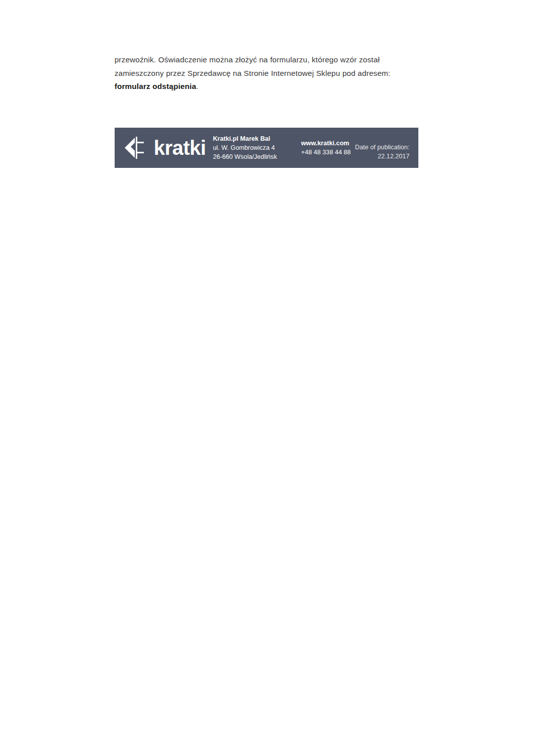przewoźnik. Oświadczenie można złożyć na formularzu, którego wzór został zamieszczony przez Sprzedawcę na Stronie Internetowej Sklepu pod adresem: formularz odstąpienia.
kratki
Kratki.pl Marek Bal
ul. W. Gombrowicza 4
26-660 Wsola/Jedlińsk
www.kratki.com
+48 48 338 44 88
Date of publication:
22.12.2017